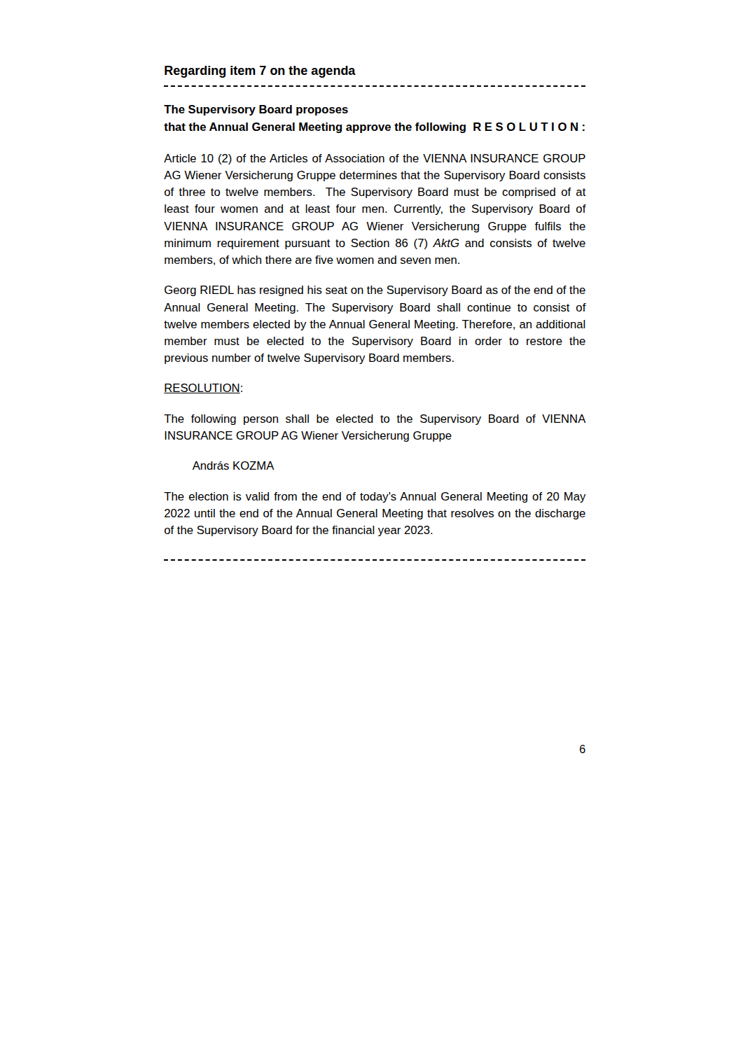Regarding item 7 on the agenda
The Supervisory Board proposes
that the Annual General Meeting approve the following R E S O L U T I O N :
Article 10 (2) of the Articles of Association of the VIENNA INSURANCE GROUP AG Wiener Versicherung Gruppe determines that the Supervisory Board consists of three to twelve members. The Supervisory Board must be comprised of at least four women and at least four men. Currently, the Supervisory Board of VIENNA INSURANCE GROUP AG Wiener Versicherung Gruppe fulfils the minimum requirement pursuant to Section 86 (7) AktG and consists of twelve members, of which there are five women and seven men.
Georg RIEDL has resigned his seat on the Supervisory Board as of the end of the Annual General Meeting. The Supervisory Board shall continue to consist of twelve members elected by the Annual General Meeting. Therefore, an additional member must be elected to the Supervisory Board in order to restore the previous number of twelve Supervisory Board members.
RESOLUTION:
The following person shall be elected to the Supervisory Board of VIENNA INSURANCE GROUP AG Wiener Versicherung Gruppe
András KOZMA
The election is valid from the end of today's Annual General Meeting of 20 May 2022 until the end of the Annual General Meeting that resolves on the discharge of the Supervisory Board for the financial year 2023.
6